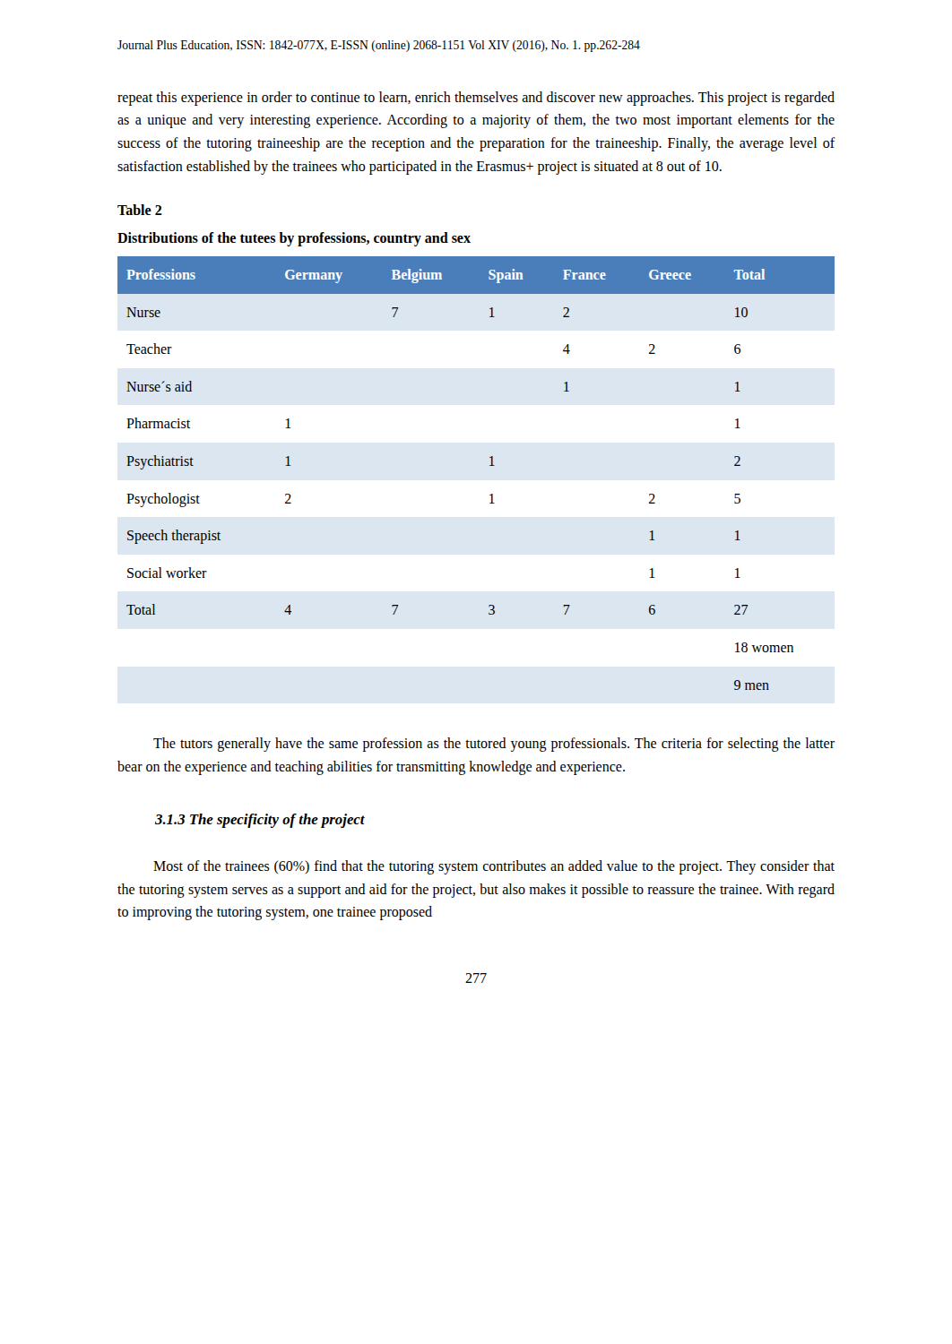Journal Plus Education, ISSN: 1842-077X, E-ISSN (online) 2068-1151 Vol XIV (2016), No. 1. pp.262-284
repeat this experience in order to continue to learn, enrich themselves and discover new approaches. This project is regarded as a unique and very interesting experience. According to a majority of them, the two most important elements for the success of the tutoring traineeship are the reception and the preparation for the traineeship. Finally, the average level of satisfaction established by the trainees who participated in the Erasmus+ project is situated at 8 out of 10.
Table 2
Distributions of the tutees by professions, country and sex
| Professions | Germany | Belgium | Spain | France | Greece | Total |
| --- | --- | --- | --- | --- | --- | --- |
| Nurse | | 7 | 1 | 2 | | 10 |
| Teacher | | | | 4 | 2 | 6 |
| Nurse´s aid | | | | 1 | | 1 |
| Pharmacist | 1 | | | | | 1 |
| Psychiatrist | 1 | | 1 | | | 2 |
| Psychologist | 2 | | 1 | | 2 | 5 |
| Speech therapist | | | | | 1 | 1 |
| Social worker | | | | | 1 | 1 |
| Total | 4 | 7 | 3 | 7 | 6 | 27 |
| | | | | | | 18 women |
| | | | | | | 9 men |
The tutors generally have the same profession as the tutored young professionals. The criteria for selecting the latter bear on the experience and teaching abilities for transmitting knowledge and experience.
3.1.3 The specificity of the project
Most of the trainees (60%) find that the tutoring system contributes an added value to the project. They consider that the tutoring system serves as a support and aid for the project, but also makes it possible to reassure the trainee. With regard to improving the tutoring system, one trainee proposed
277